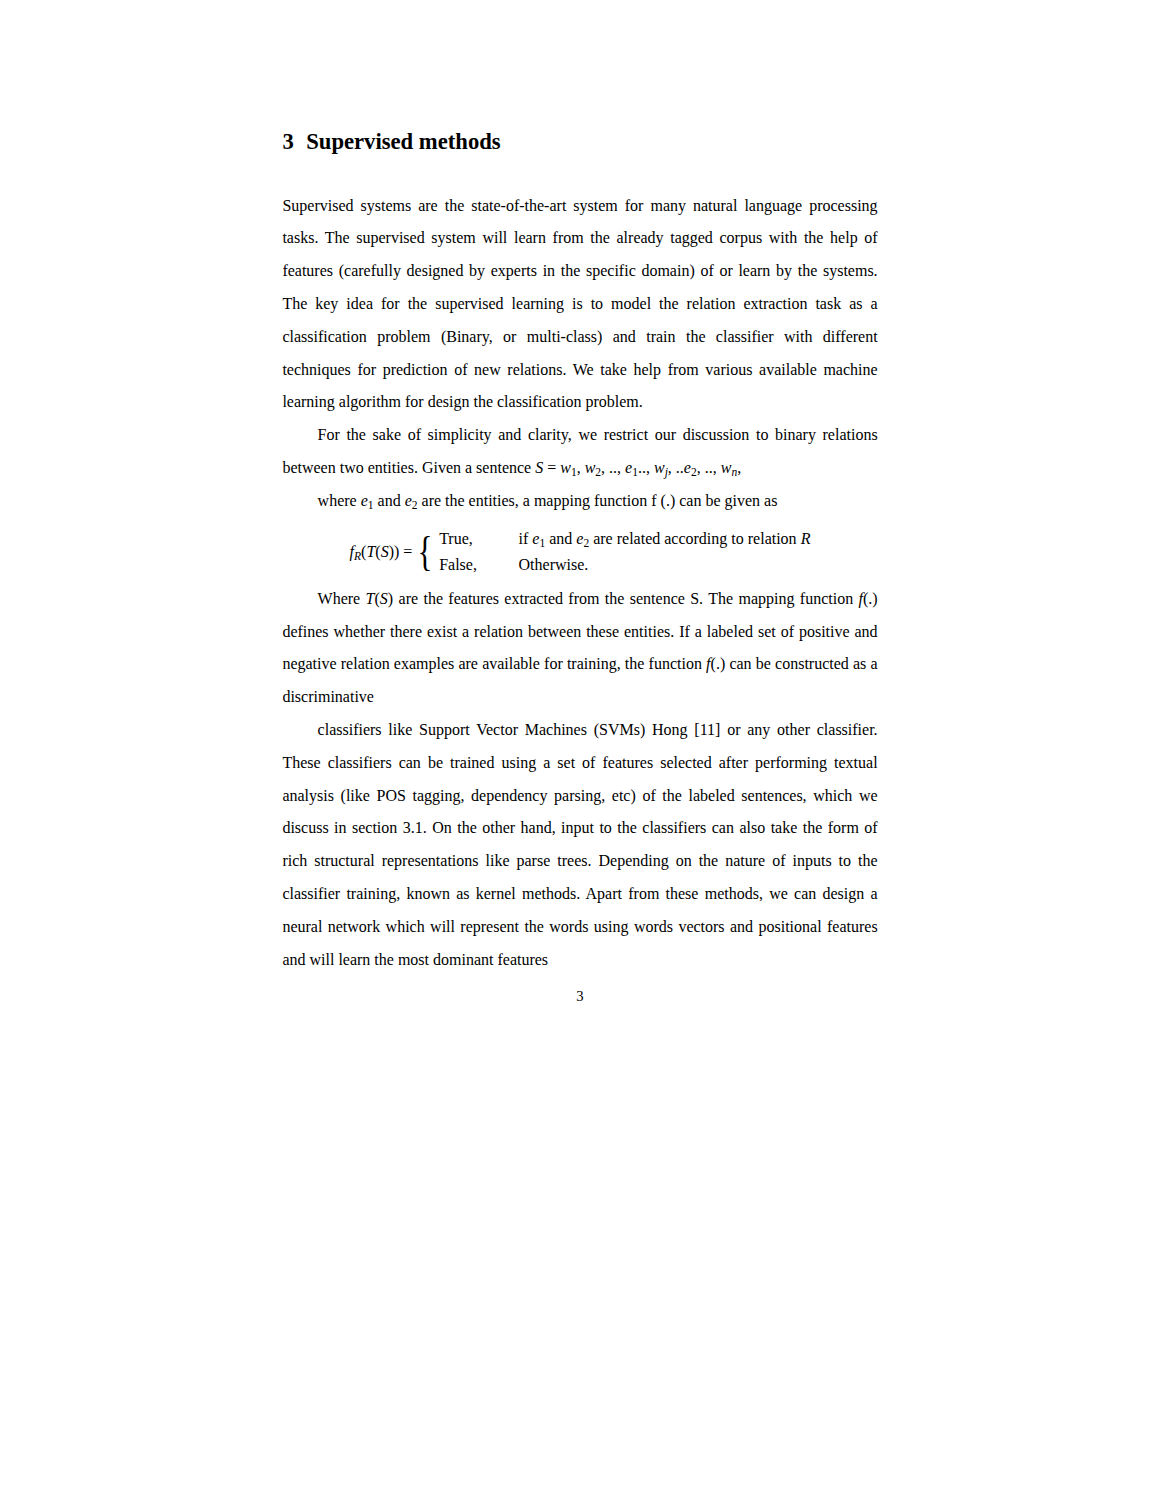3 Supervised methods
Supervised systems are the state-of-the-art system for many natural language processing tasks. The supervised system will learn from the already tagged corpus with the help of features (carefully designed by experts in the specific domain) of or learn by the systems. The key idea for the supervised learning is to model the relation extraction task as a classification problem (Binary, or multi-class) and train the classifier with different techniques for prediction of new relations. We take help from various available machine learning algorithm for design the classification problem.
For the sake of simplicity and clarity, we restrict our discussion to binary relations between two entities. Given a sentence S = w1, w2, .., e1.., wj, ..e2, .., wn,
where e1 and e2 are the entities, a mapping function f (.) can be given as
fR(T(S)) = {
| True, | if e 1 and e 2 are related according to relation R |
| False, | Otherwise. |
Where T(S) are the features extracted from the sentence S. The mapping function f(.) defines whether there exist a relation between these entities. If a labeled set of positive and negative relation examples are available for training, the function f(.) can be constructed as a discriminative
classifiers like Support Vector Machines (SVMs) Hong [11] or any other classifier. These classifiers can be trained using a set of features selected after performing textual analysis (like POS tagging, dependency parsing, etc) of the labeled sentences, which we discuss in section 3.1. On the other hand, input to the classifiers can also take the form of rich structural representations like parse trees. Depending on the nature of inputs to the classifier training, known as kernel methods. Apart from these methods, we can design a neural network which will represent the words using words vectors and positional features and will learn the most dominant features
3